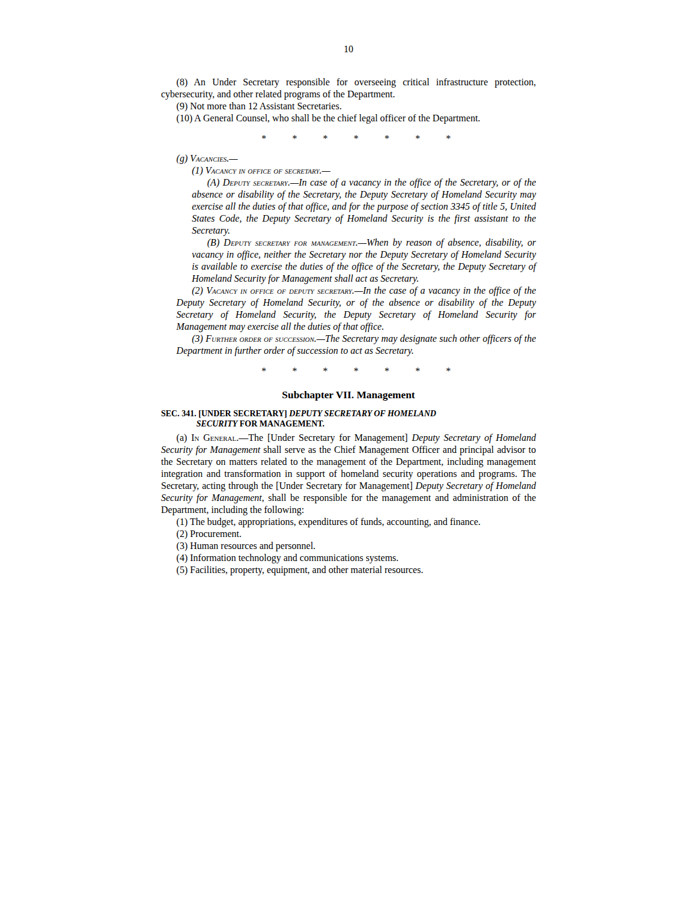10
(8) An Under Secretary responsible for overseeing critical infrastructure protection, cybersecurity, and other related programs of the Department.
(9) Not more than 12 Assistant Secretaries.
(10) A General Counsel, who shall be the chief legal officer of the Department.
*******
(g) Vacancies.—
(1) Vacancy in office of secretary.—
(A) Deputy secretary.—In case of a vacancy in the office of the Secretary, or of the absence or disability of the Secretary, the Deputy Secretary of Homeland Security may exercise all the duties of that office, and for the purpose of section 3345 of title 5, United States Code, the Deputy Secretary of Homeland Security is the first assistant to the Secretary.
(B) Deputy secretary for management.—When by reason of absence, disability, or vacancy in office, neither the Secretary nor the Deputy Secretary of Homeland Security is available to exercise the duties of the office of the Secretary, the Deputy Secretary of Homeland Security for Management shall act as Secretary.
(2) Vacancy in office of deputy secretary.—In the case of a vacancy in the office of the Deputy Secretary of Homeland Security, or of the absence or disability of the Deputy Secretary of Homeland Security, the Deputy Secretary of Homeland Security for Management may exercise all the duties of that office.
(3) Further order of succession.—The Secretary may designate such other officers of the Department in further order of succession to act as Secretary.
*******
Subchapter VII. Management
SEC. 341. [UNDER SECRETARY] DEPUTY SECRETARY OF HOMELAND SECURITY FOR MANAGEMENT.
(a) In General.—The [Under Secretary for Management] Deputy Secretary of Homeland Security for Management shall serve as the Chief Management Officer and principal advisor to the Secretary on matters related to the management of the Department, including management integration and transformation in support of homeland security operations and programs. The Secretary, acting through the [Under Secretary for Management] Deputy Secretary of Homeland Security for Management, shall be responsible for the management and administration of the Department, including the following:
(1) The budget, appropriations, expenditures of funds, accounting, and finance.
(2) Procurement.
(3) Human resources and personnel.
(4) Information technology and communications systems.
(5) Facilities, property, equipment, and other material resources.